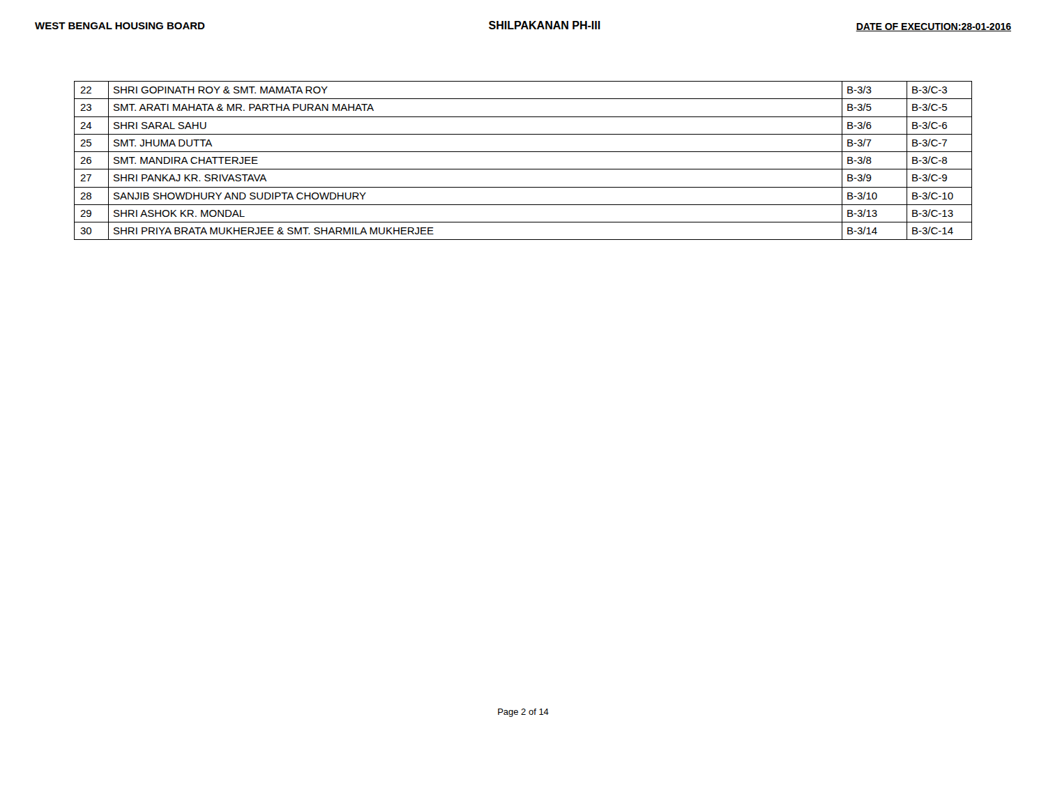WEST BENGAL HOUSING BOARD
SHILPAKANAN PH-III
DATE OF EXECUTION:28-01-2016
| 22 | SHRI GOPINATH ROY & SMT. MAMATA ROY | B-3/3 | B-3/C-3 |
| 23 | SMT. ARATI MAHATA & MR. PARTHA PURAN MAHATA | B-3/5 | B-3/C-5 |
| 24 | SHRI SARAL SAHU | B-3/6 | B-3/C-6 |
| 25 | SMT. JHUMA DUTTA | B-3/7 | B-3/C-7 |
| 26 | SMT. MANDIRA CHATTERJEE | B-3/8 | B-3/C-8 |
| 27 | SHRI PANKAJ KR. SRIVASTAVA | B-3/9 | B-3/C-9 |
| 28 | SANJIB SHOWDHURY AND SUDIPTA CHOWDHURY | B-3/10 | B-3/C-10 |
| 29 | SHRI ASHOK KR. MONDAL | B-3/13 | B-3/C-13 |
| 30 | SHRI PRIYA BRATA MUKHERJEE & SMT. SHARMILA MUKHERJEE | B-3/14 | B-3/C-14 |
Page 2 of 14